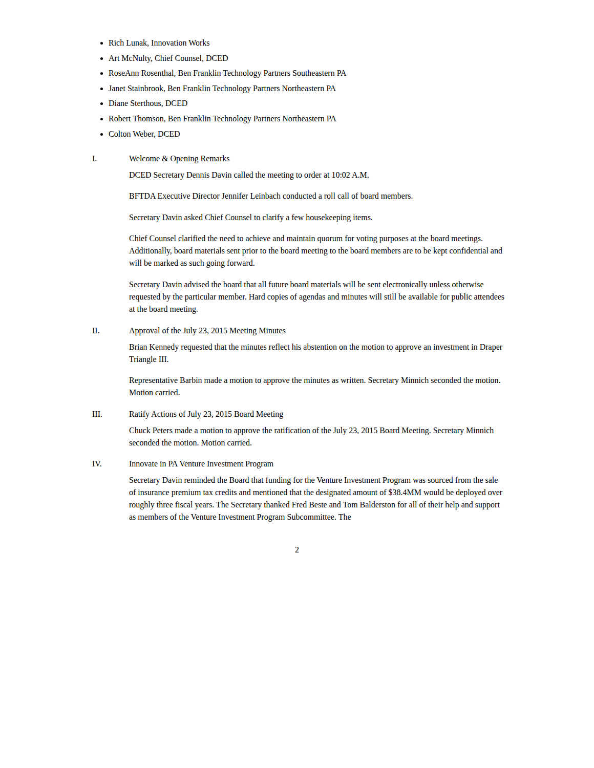Rich Lunak, Innovation Works
Art McNulty, Chief Counsel, DCED
RoseAnn Rosenthal, Ben Franklin Technology Partners Southeastern PA
Janet Stainbrook, Ben Franklin Technology Partners Northeastern PA
Diane Sterthous, DCED
Robert Thomson, Ben Franklin Technology Partners Northeastern PA
Colton Weber, DCED
I.
Welcome & Opening Remarks
DCED Secretary Dennis Davin called the meeting to order at 10:02 A.M.
BFTDA Executive Director Jennifer Leinbach conducted a roll call of board members.
Secretary Davin asked Chief Counsel to clarify a few housekeeping items.
Chief Counsel clarified the need to achieve and maintain quorum for voting purposes at the board meetings. Additionally, board materials sent prior to the board meeting to the board members are to be kept confidential and will be marked as such going forward.
Secretary Davin advised the board that all future board materials will be sent electronically unless otherwise requested by the particular member. Hard copies of agendas and minutes will still be available for public attendees at the board meeting.
II.
Approval of the July 23, 2015 Meeting Minutes
Brian Kennedy requested that the minutes reflect his abstention on the motion to approve an investment in Draper Triangle III.
Representative Barbin made a motion to approve the minutes as written. Secretary Minnich seconded the motion. Motion carried.
III.
Ratify Actions of July 23, 2015 Board Meeting
Chuck Peters made a motion to approve the ratification of the July 23, 2015 Board Meeting. Secretary Minnich seconded the motion. Motion carried.
IV.
Innovate in PA Venture Investment Program
Secretary Davin reminded the Board that funding for the Venture Investment Program was sourced from the sale of insurance premium tax credits and mentioned that the designated amount of $38.4MM would be deployed over roughly three fiscal years. The Secretary thanked Fred Beste and Tom Balderston for all of their help and support as members of the Venture Investment Program Subcommittee. The
2